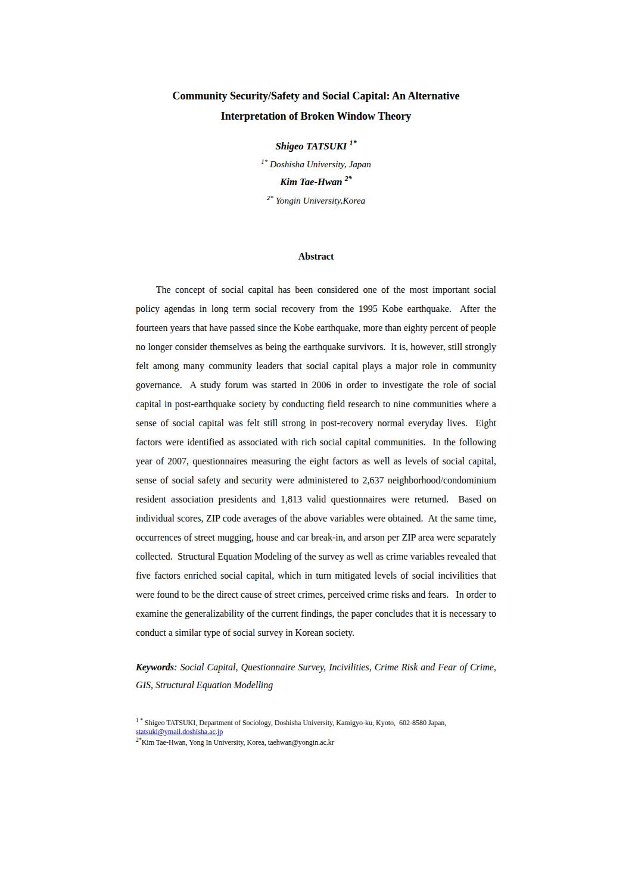Community Security/Safety and Social Capital: An Alternative
Interpretation of Broken Window Theory
Shigeo TATSUKI 1*
1* Doshisha University, Japan
Kim Tae-Hwan 2*
2* Yongin University,Korea
Abstract
The concept of social capital has been considered one of the most important social policy agendas in long term social recovery from the 1995 Kobe earthquake. After the fourteen years that have passed since the Kobe earthquake, more than eighty percent of people no longer consider themselves as being the earthquake survivors. It is, however, still strongly felt among many community leaders that social capital plays a major role in community governance. A study forum was started in 2006 in order to investigate the role of social capital in post-earthquake society by conducting field research to nine communities where a sense of social capital was felt still strong in post-recovery normal everyday lives. Eight factors were identified as associated with rich social capital communities. In the following year of 2007, questionnaires measuring the eight factors as well as levels of social capital, sense of social safety and security were administered to 2,637 neighborhood/condominium resident association presidents and 1,813 valid questionnaires were returned. Based on individual scores, ZIP code averages of the above variables were obtained. At the same time, occurrences of street mugging, house and car break-in, and arson per ZIP area were separately collected. Structural Equation Modeling of the survey as well as crime variables revealed that five factors enriched social capital, which in turn mitigated levels of social incivilities that were found to be the direct cause of street crimes, perceived crime risks and fears. In order to examine the generalizability of the current findings, the paper concludes that it is necessary to conduct a similar type of social survey in Korean society.
Keywords: Social Capital, Questionnaire Survey, Incivilities, Crime Risk and Fear of Crime, GIS, Structural Equation Modelling
1 * Shigeo TATSUKI, Department of Sociology, Doshisha University, Kamigyo-ku, Kyoto, 602-8580 Japan, statsuki@ymail.doshisha.ac.jp
2*Kim Tae-Hwan, Yong In University, Korea, taehwan@yongin.ac.kr